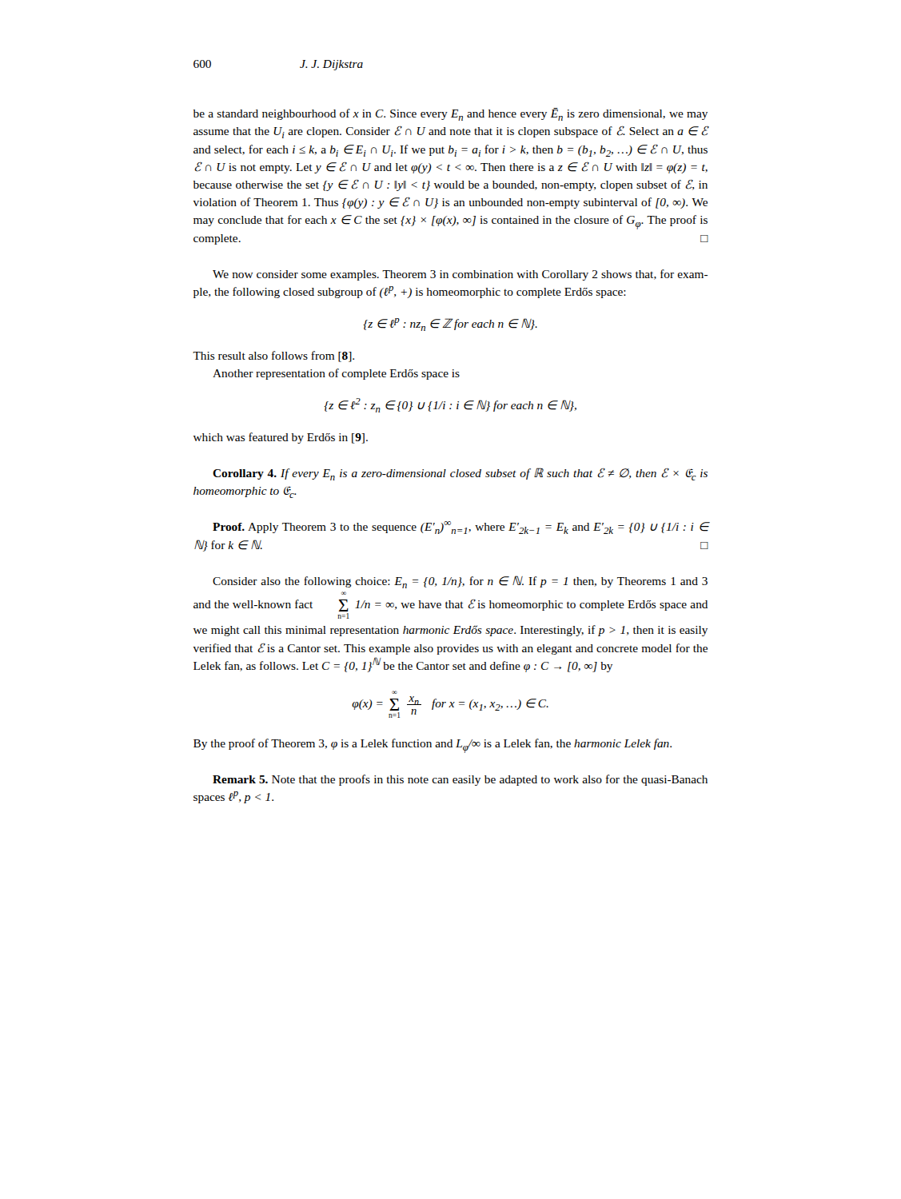600 J. J. Dijkstra
be a standard neighbourhood of x in C. Since every En and hence every Ēn is zero dimensional, we may assume that the Ui are clopen. Consider ℰ ∩ U and note that it is clopen subspace of ℰ. Select an a ∈ ℰ and select, for each i ≤ k, a bi ∈ Ei ∩ Ui. If we put bi = ai for i > k, then b = (b1, b2, …) ∈ ℰ ∩ U, thus ℰ ∩ U is not empty. Let y ∈ ℰ ∩ U and let φ(y) < t < ∞. Then there is a z ∈ ℰ ∩ U with ‖z‖ = φ(z) = t, because otherwise the set {y ∈ ℰ ∩ U : ‖y‖ < t} would be a bounded, non-empty, clopen subset of ℰ, in violation of Theorem 1. Thus {φ(y) : y ∈ ℰ ∩ U} is an unbounded non-empty subinterval of [0, ∞). We may conclude that for each x ∈ C the set {x} × [φ(x), ∞] is contained in the closure of Gφ. The proof is complete. □
We now consider some examples. Theorem 3 in combination with Corollary 2 shows that, for example, the following closed subgroup of (ℓp, +) is homeomorphic to complete Erdős space:
{z ∈ ℓp : nzn ∈ ℤ for each n ∈ ℕ}.
This result also follows from [8].
Another representation of complete Erdős space is
{z ∈ ℓ2 : zn ∈ {0} ∪ {1/i : i ∈ ℕ} for each n ∈ ℕ},
which was featured by Erdős in [9].
Corollary 4. If every En is a zero-dimensional closed subset of ℝ such that ℰ ≠ ∅, then ℰ × 𝔈c is homeomorphic to 𝔈c.
Proof. Apply Theorem 3 to the sequence (E′n)∞n=1, where E′2k−1 = Ek and E′2k = {0} ∪ {1/i : i ∈ ℕ} for k ∈ ℕ. □
Consider also the following choice: En = {0, 1/n}, for n ∈ ℕ. If p = 1 then, by Theorems 1 and 3 and the well-known fact ∞Σn=1 1/n = ∞, we have that ℰ is homeomorphic to complete Erdős space and we might call this minimal representation harmonic Erdős space. Interestingly, if p > 1, then it is easily verified that ℰ is a Cantor set. This example also provides us with an elegant and concrete model for the Lelek fan, as follows. Let C = {0, 1}ℕ be the Cantor set and define φ : C → [0, ∞] by
φ(x) = ∞Σn=1 xn n for x = (x1, x2, …) ∈ C.
By the proof of Theorem 3, φ is a Lelek function and Lφ/∞ is a Lelek fan, the harmonic Lelek fan.
Remark 5. Note that the proofs in this note can easily be adapted to work also for the quasi-Banach spaces ℓp, p < 1.